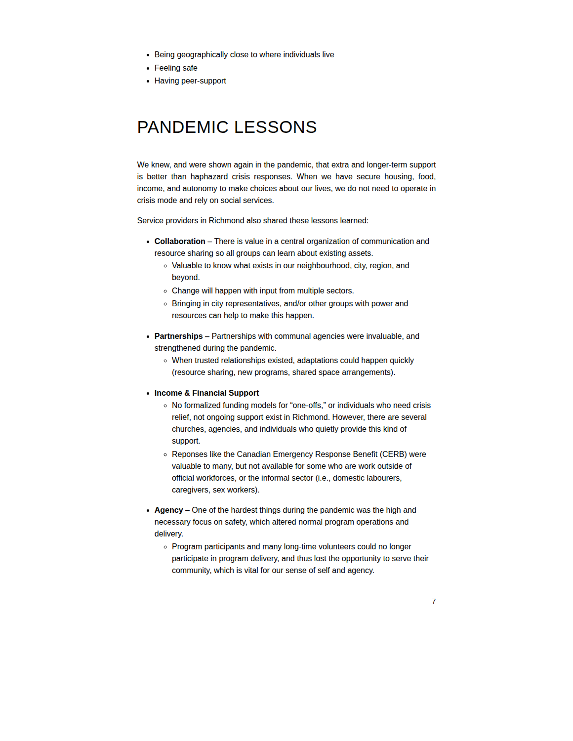Being geographically close to where individuals live
Feeling safe
Having peer-support
PANDEMIC LESSONS
We knew, and were shown again in the pandemic, that extra and longer-term support is better than haphazard crisis responses. When we have secure housing, food, income, and autonomy to make choices about our lives, we do not need to operate in crisis mode and rely on social services.
Service providers in Richmond also shared these lessons learned:
Collaboration – There is value in a central organization of communication and resource sharing so all groups can learn about existing assets.
Valuable to know what exists in our neighbourhood, city, region, and beyond.
Change will happen with input from multiple sectors.
Bringing in city representatives, and/or other groups with power and resources can help to make this happen.
Partnerships – Partnerships with communal agencies were invaluable, and strengthened during the pandemic.
When trusted relationships existed, adaptations could happen quickly (resource sharing, new programs, shared space arrangements).
Income & Financial Support
No formalized funding models for “one-offs,” or individuals who need crisis relief, not ongoing support exist in Richmond. However, there are several churches, agencies, and individuals who quietly provide this kind of support.
Reponses like the Canadian Emergency Response Benefit (CERB) were valuable to many, but not available for some who are work outside of official workforces, or the informal sector (i.e., domestic labourers, caregivers, sex workers).
Agency – One of the hardest things during the pandemic was the high and necessary focus on safety, which altered normal program operations and delivery.
Program participants and many long-time volunteers could no longer participate in program delivery, and thus lost the opportunity to serve their community, which is vital for our sense of self and agency.
7